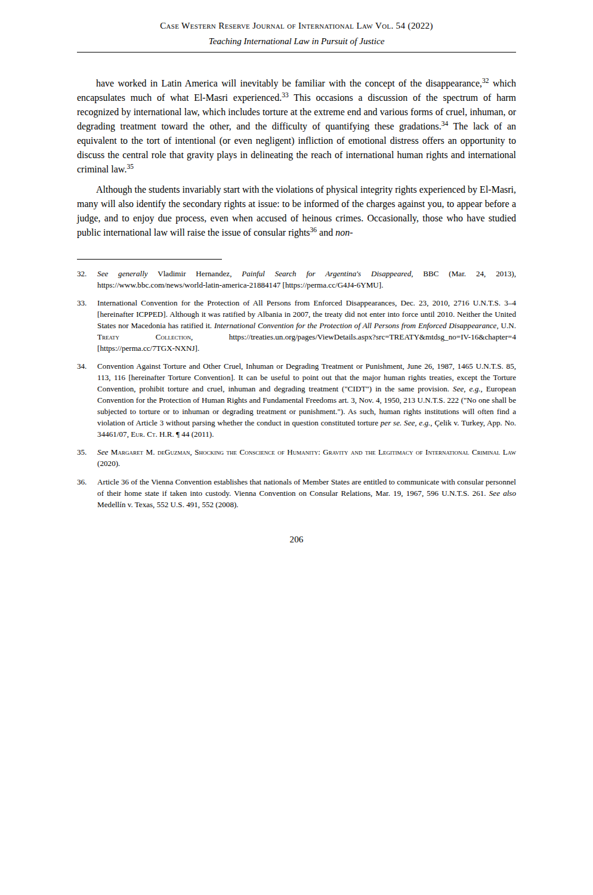Case Western Reserve Journal of International Law Vol. 54 (2022)
Teaching International Law in Pursuit of Justice
have worked in Latin America will inevitably be familiar with the concept of the disappearance,32 which encapsulates much of what El-Masri experienced.33 This occasions a discussion of the spectrum of harm recognized by international law, which includes torture at the extreme end and various forms of cruel, inhuman, or degrading treatment toward the other, and the difficulty of quantifying these gradations.34 The lack of an equivalent to the tort of intentional (or even negligent) infliction of emotional distress offers an opportunity to discuss the central role that gravity plays in delineating the reach of international human rights and international criminal law.35
Although the students invariably start with the violations of physical integrity rights experienced by El-Masri, many will also identify the secondary rights at issue: to be informed of the charges against you, to appear before a judge, and to enjoy due process, even when accused of heinous crimes. Occasionally, those who have studied public international law will raise the issue of consular rights36 and non-
32. See generally Vladimir Hernandez, Painful Search for Argentina's Disappeared, BBC (Mar. 24, 2013), https://www.bbc.com/news/world-latin-america-21884147 [https://perma.cc/G4J4-6YMU].
33. International Convention for the Protection of All Persons from Enforced Disappearances, Dec. 23, 2010, 2716 U.N.T.S. 3–4 [hereinafter ICPPED]. Although it was ratified by Albania in 2007, the treaty did not enter into force until 2010. Neither the United States nor Macedonia has ratified it. International Convention for the Protection of All Persons from Enforced Disappearance, U.N. Treaty Collection, https://treaties.un.org/pages/ViewDetails.aspx?src=TREATY&mtdsg_no=IV-16&chapter=4 [https://perma.cc/7TGX-NXNJ].
34. Convention Against Torture and Other Cruel, Inhuman or Degrading Treatment or Punishment, June 26, 1987, 1465 U.N.T.S. 85, 113, 116 [hereinafter Torture Convention]. It can be useful to point out that the major human rights treaties, except the Torture Convention, prohibit torture and cruel, inhuman and degrading treatment ("CIDT") in the same provision. See, e.g., European Convention for the Protection of Human Rights and Fundamental Freedoms art. 3, Nov. 4, 1950, 213 U.N.T.S. 222 ("No one shall be subjected to torture or to inhuman or degrading treatment or punishment."). As such, human rights institutions will often find a violation of Article 3 without parsing whether the conduct in question constituted torture per se. See, e.g., Çelik v. Turkey, App. No. 34461/07, Eur. Ct. H.R. ¶ 44 (2011).
35. See Margaret M. deGuzman, Shocking the Conscience of Humanity: Gravity and the Legitimacy of International Criminal Law (2020).
36. Article 36 of the Vienna Convention establishes that nationals of Member States are entitled to communicate with consular personnel of their home state if taken into custody. Vienna Convention on Consular Relations, Mar. 19, 1967, 596 U.N.T.S. 261. See also Medellín v. Texas, 552 U.S. 491, 552 (2008).
206